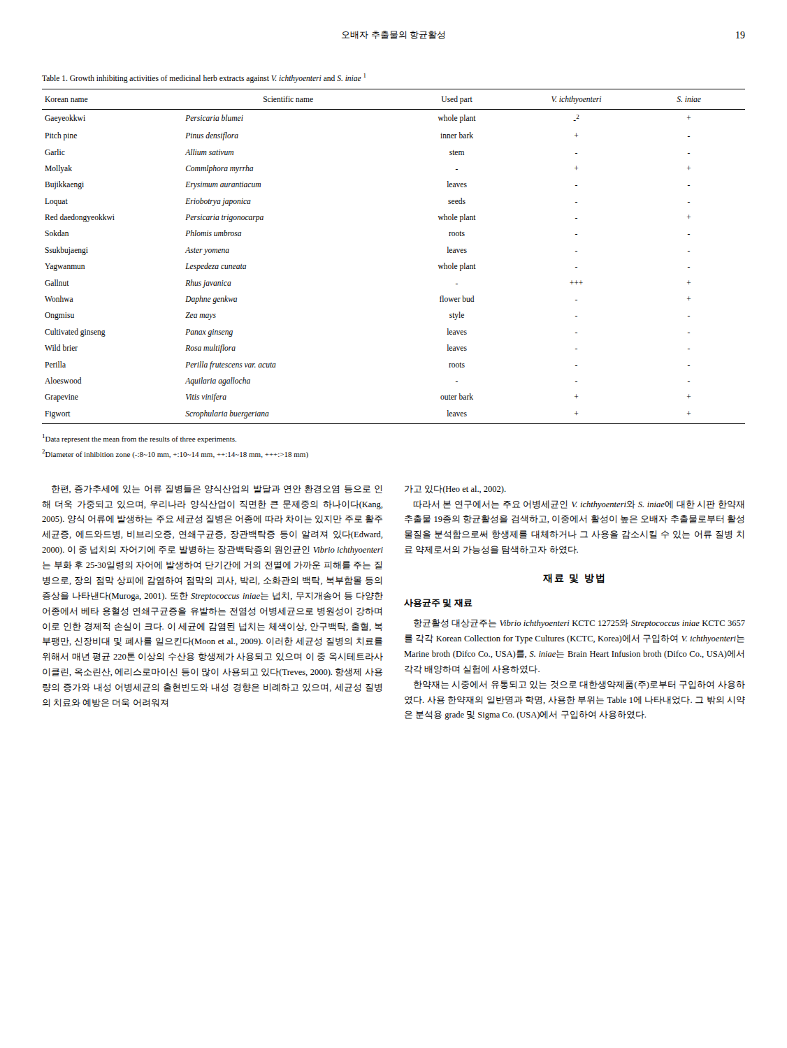오배자 추출물의 항균활성 19
Table 1. Growth inhibiting activities of medicinal herb extracts against V. ichthyoenteri and S. iniae 1
| Korean name | Scientific name | Used part | V. ichthyoenteri | S. iniae |
| --- | --- | --- | --- | --- |
| Gaeyeokkwi | Persicaria blumei | whole plant | - 2 | + |
| Pitch pine | Pinus densiflora | inner bark | + | - |
| Garlic | Allium sativum | stem | - | - |
| Mollyak | Commlphora myrrha | - | + | + |
| Bujikkaengi | Erysimum aurantiacum | leaves | - | - |
| Loquat | Eriobotrya japonica | seeds | - | - |
| Red daedongyeokkwi | Persicaria trigonocarpa | whole plant | - | + |
| Sokdan | Phlomis umbrosa | roots | - | - |
| Ssukbujaengi | Aster yomena | leaves | - | - |
| Yagwanmun | Lespedeza cuneata | whole plant | - | - |
| Gallnut | Rhus javanica | - | +++ | + |
| Wonhwa | Daphne genkwa | flower bud | - | + |
| Ongmisu | Zea mays | style | - | - |
| Cultivated ginseng | Panax ginseng | leaves | - | - |
| Wild brier | Rosa multiflora | leaves | - | - |
| Perilla | Perilla frutescens var. acuta | roots | - | - |
| Aloeswood | Aquilaria agallocha | - | - | - |
| Grapevine | Vitis vinifera | outer bark | + | + |
| Figwort | Scrophularia buergeriana | leaves | + | + |
1Data represent the mean from the results of three experiments.
2Diameter of inhibition zone (-:8~10 mm, +:10~14 mm, ++:14~18 mm, +++:>18 mm)
한편, 증가추세에 있는 어류 질병들은 양식산업의 발달과 연안 환경오염 등으로 인해 더욱 가중되고 있으며, 우리나라 양식산업이 직면한 큰 문제중의 하나이다(Kang, 2005). 양식 어류에 발생하는 주요 세균성 질병은 어종에 따라 차이는 있지만 주로 활주세균증, 에드와드병, 비브리오증, 연쇄구균증, 장관백탁증 등이 알려져 있다(Edward, 2000). 이 중 넙치의 자어기에 주로 발병하는 장관백탁증의 원인균인 Vibrio ichthyoenteri는 부화 후 25-30일령의 자어에 발생하여 단기간에 거의 전멸에 가까운 피해를 주는 질병으로, 장의 점막 상피에 감염하여 점막의 괴사, 박리, 소화관의 백탁, 복부함몰 등의 증상을 나타낸다(Muroga, 2001). 또한 Streptococcus iniae는 넙치, 무지개송어 등 다양한 어종에서 베타 용혈성 연쇄구균증을 유발하는 전염성 어병세균으로 병원성이 강하며 이로 인한 경제적 손실이 크다. 이 세균에 감염된 넙치는 체색이상, 안구백탁, 출혈, 복부팽만, 신장비대 및 폐사를 일으킨다(Moon et al., 2009). 이러한 세균성 질병의 치료를 위해서 매년 평균 220톤 이상의 수산용 항생제가 사용되고 있으며 이 중 옥시테트라사이클린, 옥소린산, 에리스로마이신 등이 많이 사용되고 있다(Treves, 2000). 항생제 사용량의 증가와 내성 어병세균의 출현빈도와 내성 경향은 비례하고 있으며, 세균성 질병의 치료와 예방은 더욱 어려워져
가고 있다(Heo et al., 2002).
따라서 본 연구에서는 주요 어병세균인 V. ichthyoenteri와 S. iniae에 대한 시판 한약재 추출물 19종의 항균활성을 검색하고, 이중에서 활성이 높은 오배자 추출물로부터 활성물질을 분석함으로써 항생제를 대체하거나 그 사용을 감소시킬 수 있는 어류 질병 치료 약제로서의 가능성을 탐색하고자 하였다.
재료 및 방법
사용균주 및 재료
항균활성 대상균주는 Vibrio ichthyoenteri KCTC 12725와 Streptococcus iniae KCTC 3657를 각각 Korean Collection for Type Cultures (KCTC, Korea)에서 구입하여 V. ichthyoenteri는 Marine broth (Difco Co., USA)를, S. iniae는 Brain Heart Infusion broth (Difco Co., USA)에서 각각 배양하며 실험에 사용하였다.
한약재는 시중에서 유통되고 있는 것으로 대한생약제품(주)로부터 구입하여 사용하였다. 사용 한약재의 일반명과 학명, 사용한 부위는 Table 1에 나타내었다. 그 밖의 시약은 분석용 grade 및 Sigma Co. (USA)에서 구입하여 사용하였다.